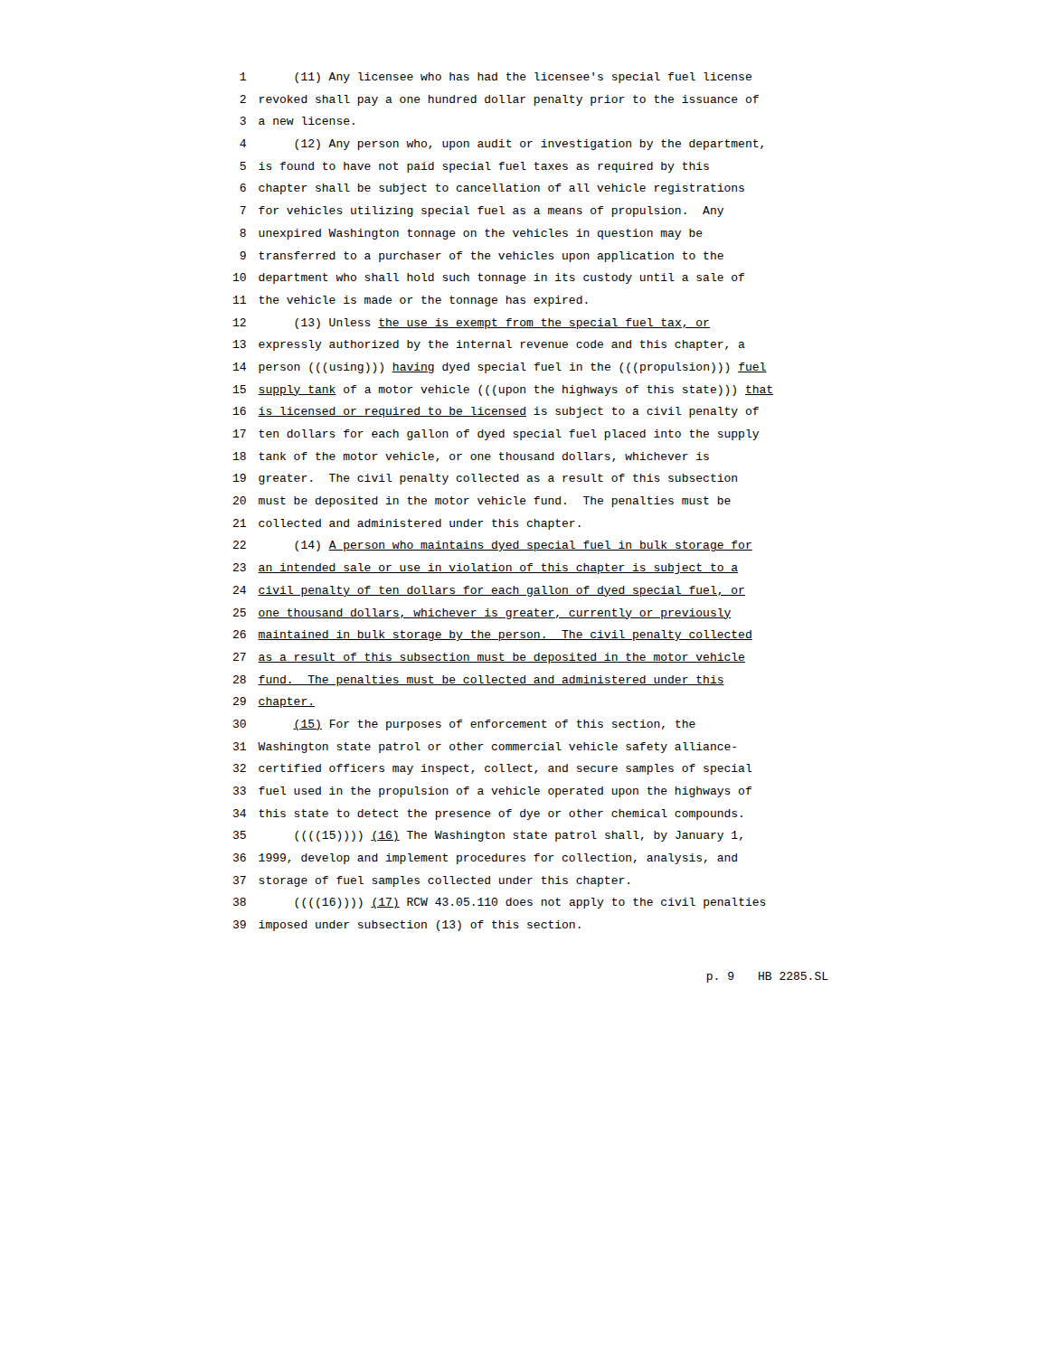(11) Any licensee who has had the licensee's special fuel license
revoked shall pay a one hundred dollar penalty prior to the issuance of
a new license.
(12) Any person who, upon audit or investigation by the department,
is found to have not paid special fuel taxes as required by this
chapter shall be subject to cancellation of all vehicle registrations
for vehicles utilizing special fuel as a means of propulsion. Any
unexpired Washington tonnage on the vehicles in question may be
transferred to a purchaser of the vehicles upon application to the
department who shall hold such tonnage in its custody until a sale of
the vehicle is made or the tonnage has expired.
(13) Unless the use is exempt from the special fuel tax, or
expressly authorized by the internal revenue code and this chapter, a
person (using) having dyed special fuel in the (propulsion) fuel
supply tank of a motor vehicle (upon the highways of this state) that
is licensed or required to be licensed is subject to a civil penalty of
ten dollars for each gallon of dyed special fuel placed into the supply
tank of the motor vehicle, or one thousand dollars, whichever is
greater. The civil penalty collected as a result of this subsection
must be deposited in the motor vehicle fund. The penalties must be
collected and administered under this chapter.
(14) A person who maintains dyed special fuel in bulk storage for
an intended sale or use in violation of this chapter is subject to a
civil penalty of ten dollars for each gallon of dyed special fuel, or
one thousand dollars, whichever is greater, currently or previously
maintained in bulk storage by the person. The civil penalty collected
as a result of this subsection must be deposited in the motor vehicle
fund. The penalties must be collected and administered under this
chapter.
(15) For the purposes of enforcement of this section, the
Washington state patrol or other commercial vehicle safety alliance-
certified officers may inspect, collect, and secure samples of special
fuel used in the propulsion of a vehicle operated upon the highways of
this state to detect the presence of dye or other chemical compounds.
((15)) (16) The Washington state patrol shall, by January 1,
1999, develop and implement procedures for collection, analysis, and
storage of fuel samples collected under this chapter.
((16)) (17) RCW 43.05.110 does not apply to the civil penalties
imposed under subsection (13) of this section.
p. 9 HB 2285.SL